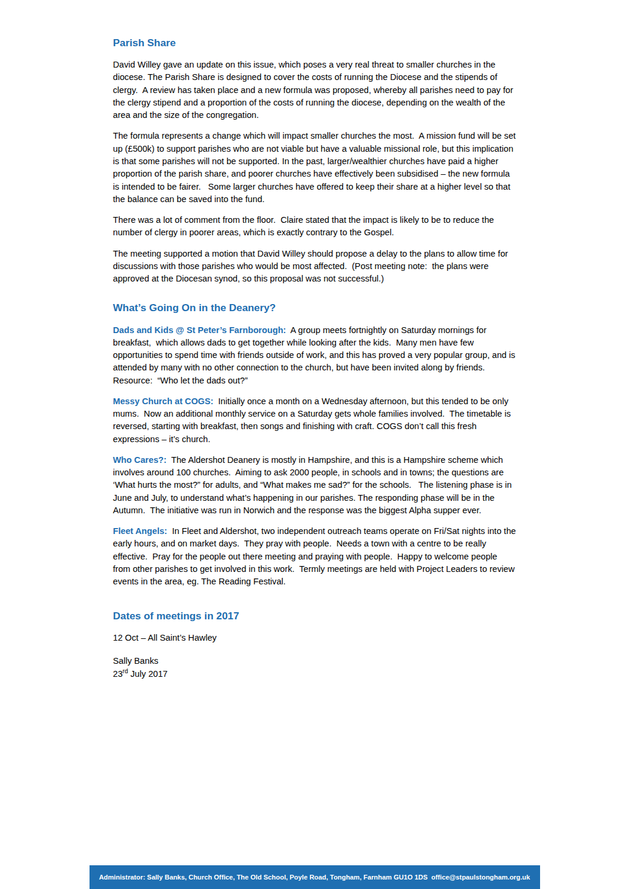Parish Share
David Willey gave an update on this issue, which poses a very real threat to smaller churches in the diocese. The Parish Share is designed to cover the costs of running the Diocese and the stipends of clergy. A review has taken place and a new formula was proposed, whereby all parishes need to pay for the clergy stipend and a proportion of the costs of running the diocese, depending on the wealth of the area and the size of the congregation.
The formula represents a change which will impact smaller churches the most. A mission fund will be set up (£500k) to support parishes who are not viable but have a valuable missional role, but this implication is that some parishes will not be supported. In the past, larger/wealthier churches have paid a higher proportion of the parish share, and poorer churches have effectively been subsidised – the new formula is intended to be fairer. Some larger churches have offered to keep their share at a higher level so that the balance can be saved into the fund.
There was a lot of comment from the floor. Claire stated that the impact is likely to be to reduce the number of clergy in poorer areas, which is exactly contrary to the Gospel.
The meeting supported a motion that David Willey should propose a delay to the plans to allow time for discussions with those parishes who would be most affected. (Post meeting note: the plans were approved at the Diocesan synod, so this proposal was not successful.)
What’s Going On in the Deanery?
Dads and Kids @ St Peter’s Farnborough: A group meets fortnightly on Saturday mornings for breakfast, which allows dads to get together while looking after the kids. Many men have few opportunities to spend time with friends outside of work, and this has proved a very popular group, and is attended by many with no other connection to the church, but have been invited along by friends. Resource: “Who let the dads out?”
Messy Church at COGS: Initially once a month on a Wednesday afternoon, but this tended to be only mums. Now an additional monthly service on a Saturday gets whole families involved. The timetable is reversed, starting with breakfast, then songs and finishing with craft. COGS don’t call this fresh expressions – it’s church.
Who Cares?: The Aldershot Deanery is mostly in Hampshire, and this is a Hampshire scheme which involves around 100 churches. Aiming to ask 2000 people, in schools and in towns; the questions are ‘What hurts the most?” for adults, and “What makes me sad?” for the schools. The listening phase is in June and July, to understand what’s happening in our parishes. The responding phase will be in the Autumn. The initiative was run in Norwich and the response was the biggest Alpha supper ever.
Fleet Angels: In Fleet and Aldershot, two independent outreach teams operate on Fri/Sat nights into the early hours, and on market days. They pray with people. Needs a town with a centre to be really effective. Pray for the people out there meeting and praying with people. Happy to welcome people from other parishes to get involved in this work. Termly meetings are held with Project Leaders to review events in the area, eg. The Reading Festival.
Dates of meetings in 2017
12 Oct – All Saint’s Hawley
Sally Banks
23rd July 2017
Administrator: Sally Banks, Church Office, The Old School, Poyle Road, Tongham, Farnham GU1O 1DS office@stpaulstongham.org.uk